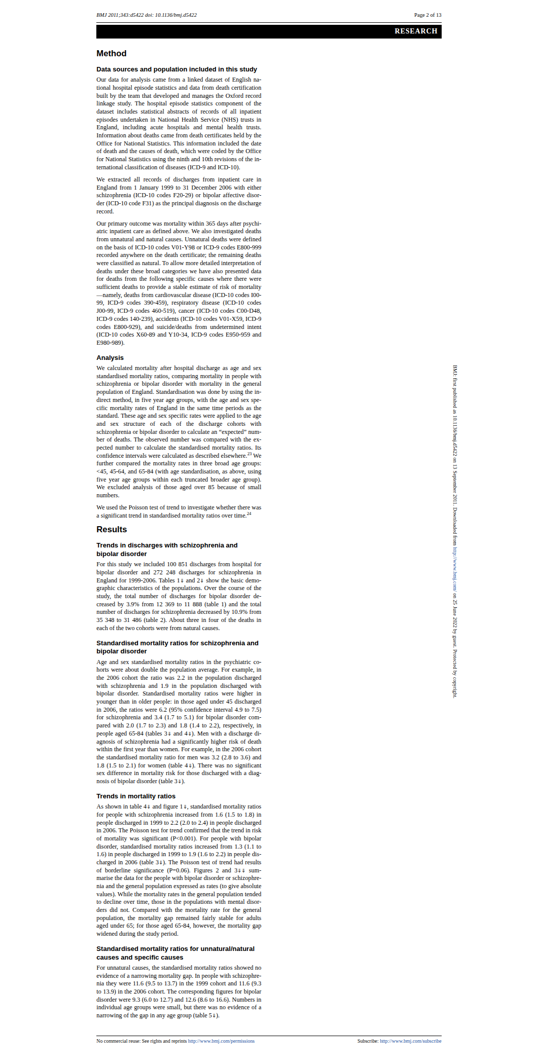BMJ 2011;343:d5422 doi: 10.1136/bmj.d5422
Page 2 of 13
RESEARCH
Method
Data sources and population included in this study
Our data for analysis came from a linked dataset of English national hospital episode statistics and data from death certification built by the team that developed and manages the Oxford record linkage study. The hospital episode statistics component of the dataset includes statistical abstracts of records of all inpatient episodes undertaken in National Health Service (NHS) trusts in England, including acute hospitals and mental health trusts. Information about deaths came from death certificates held by the Office for National Statistics. This information included the date of death and the causes of death, which were coded by the Office for National Statistics using the ninth and 10th revisions of the international classification of diseases (ICD-9 and ICD-10).
We extracted all records of discharges from inpatient care in England from 1 January 1999 to 31 December 2006 with either schizophrenia (ICD-10 codes F20-29) or bipolar affective disorder (ICD-10 code F31) as the principal diagnosis on the discharge record.
Our primary outcome was mortality within 365 days after psychiatric inpatient care as defined above. We also investigated deaths from unnatural and natural causes. Unnatural deaths were defined on the basis of ICD-10 codes V01-Y98 or ICD-9 codes E800-999 recorded anywhere on the death certificate; the remaining deaths were classified as natural. To allow more detailed interpretation of deaths under these broad categories we have also presented data for deaths from the following specific causes where there were sufficient deaths to provide a stable estimate of risk of mortality—namely, deaths from cardiovascular disease (ICD-10 codes I00-99, ICD-9 codes 390-459), respiratory disease (ICD-10 codes J00-99, ICD-9 codes 460-519), cancer (ICD-10 codes C00-D48, ICD-9 codes 140-239), accidents (ICD-10 codes V01-X59, ICD-9 codes E800-929), and suicide/deaths from undetermined intent (ICD-10 codes X60-89 and Y10-34, ICD-9 codes E950-959 and E980-989).
Analysis
We calculated mortality after hospital discharge as age and sex standardised mortality ratios, comparing mortality in people with schizophrenia or bipolar disorder with mortality in the general population of England. Standardisation was done by using the indirect method, in five year age groups, with the age and sex specific mortality rates of England in the same time periods as the standard. These age and sex specific rates were applied to the age and sex structure of each of the discharge cohorts with schizophrenia or bipolar disorder to calculate an “expected” number of deaths. The observed number was compared with the expected number to calculate the standardised mortality ratios. Its confidence intervals were calculated as described elsewhere.23 We further compared the mortality rates in three broad age groups: <45, 45-64, and 65-84 (with age standardisation, as above, using five year age groups within each truncated broader age group). We excluded analysis of those aged over 85 because of small numbers.
We used the Poisson test of trend to investigate whether there was a significant trend in standardised mortality ratios over time.24
Results
Trends in discharges with schizophrenia and bipolar disorder
For this study we included 100 851 discharges from hospital for bipolar disorder and 272 248 discharges for schizophrenia in England for 1999-2006. Tables 1⇓ and 2⇓ show the basic demographic characteristics of the populations. Over the course of the study, the total number of discharges for bipolar disorder decreased by 3.9% from 12 369 to 11 888 (table 1) and the total number of discharges for schizophrenia decreased by 10.9% from 35 348 to 31 486 (table 2). About three in four of the deaths in each of the two cohorts were from natural causes.
Standardised mortality ratios for schizophrenia and bipolar disorder
Age and sex standardised mortality ratios in the psychiatric cohorts were about double the population average. For example, in the 2006 cohort the ratio was 2.2 in the population discharged with schizophrenia and 1.9 in the population discharged with bipolar disorder. Standardised mortality ratios were higher in younger than in older people: in those aged under 45 discharged in 2006, the ratios were 6.2 (95% confidence interval 4.9 to 7.5) for schizophrenia and 3.4 (1.7 to 5.1) for bipolar disorder compared with 2.0 (1.7 to 2.3) and 1.8 (1.4 to 2.2), respectively, in people aged 65-84 (tables 3⇓ and 4⇓). Men with a discharge diagnosis of schizophrenia had a significantly higher risk of death within the first year than women. For example, in the 2006 cohort the standardised mortality ratio for men was 3.2 (2.8 to 3.6) and 1.8 (1.5 to 2.1) for women (table 4⇓). There was no significant sex difference in mortality risk for those discharged with a diagnosis of bipolar disorder (table 3⇓).
Trends in mortality ratios
As shown in table 4⇓ and figure 1⇓, standardised mortality ratios for people with schizophrenia increased from 1.6 (1.5 to 1.8) in people discharged in 1999 to 2.2 (2.0 to 2.4) in people discharged in 2006. The Poisson test for trend confirmed that the trend in risk of mortality was significant (P<0.001). For people with bipolar disorder, standardised mortality ratios increased from 1.3 (1.1 to 1.6) in people discharged in 1999 to 1.9 (1.6 to 2.2) in people discharged in 2006 (table 3⇓). The Poisson test of trend had results of borderline significance (P=0.06). Figures 2 and 3⇓⇓ summarise the data for the people with bipolar disorder or schizophrenia and the general population expressed as rates (to give absolute values). While the mortality rates in the general population tended to decline over time, those in the populations with mental disorders did not. Compared with the mortality rate for the general population, the mortality gap remained fairly stable for adults aged under 65; for those aged 65-84, however, the mortality gap widened during the study period.
Standardised mortality ratios for unnatural/natural causes and specific causes
For unnatural causes, the standardised mortality ratios showed no evidence of a narrowing mortality gap. In people with schizophrenia they were 11.6 (9.5 to 13.7) in the 1999 cohort and 11.6 (9.3 to 13.9) in the 2006 cohort. The corresponding figures for bipolar disorder were 9.3 (6.0 to 12.7) and 12.6 (8.6 to 16.6). Numbers in individual age groups were small, but there was no evidence of a narrowing of the gap in any age group (table 5⇓).
No commercial reuse: See rights and reprints http://www.bmj.com/permissions
Subscribe: http://www.bmj.com/subscribe
BMJ: first published as 10.1136/bmj.d5422 on 13 September 2011. Downloaded from http://www.bmj.com/ on 25 June 2022 by guest. Protected by copyright.